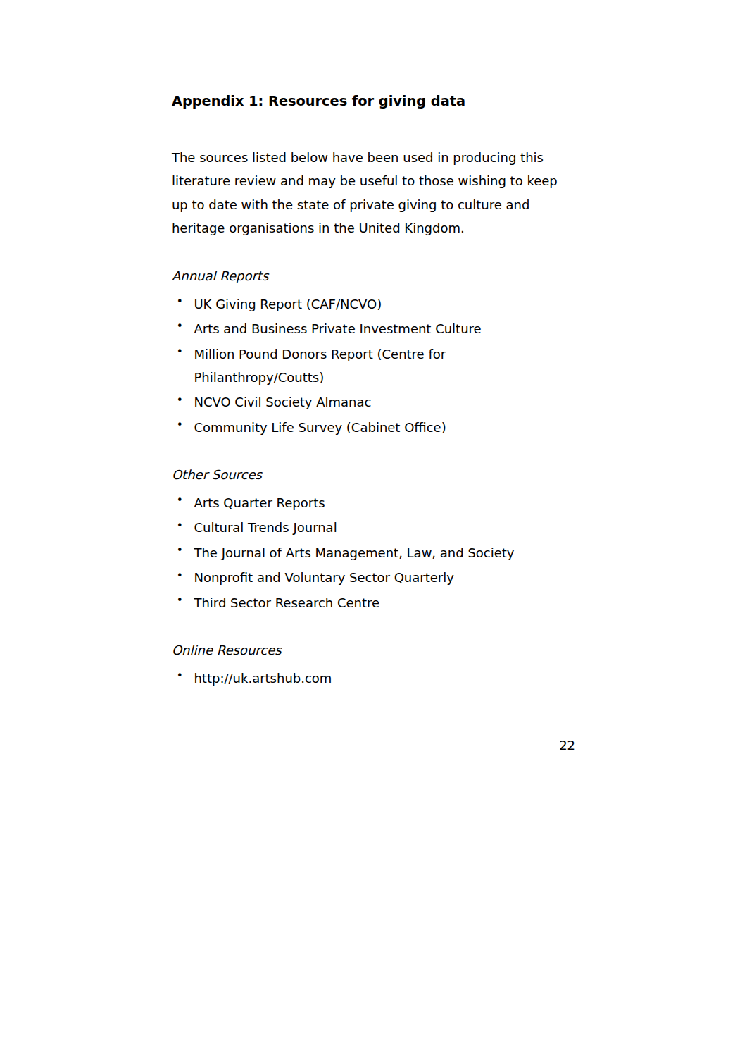Appendix 1: Resources for giving data
The sources listed below have been used in producing this literature review and may be useful to those wishing to keep up to date with the state of private giving to culture and heritage organisations in the United Kingdom.
Annual Reports
UK Giving Report (CAF/NCVO)
Arts and Business Private Investment Culture
Million Pound Donors Report (Centre for Philanthropy/Coutts)
NCVO Civil Society Almanac
Community Life Survey (Cabinet Office)
Other Sources
Arts Quarter Reports
Cultural Trends Journal
The Journal of Arts Management, Law, and Society
Nonprofit and Voluntary Sector Quarterly
Third Sector Research Centre
Online Resources
http://uk.artshub.com
22